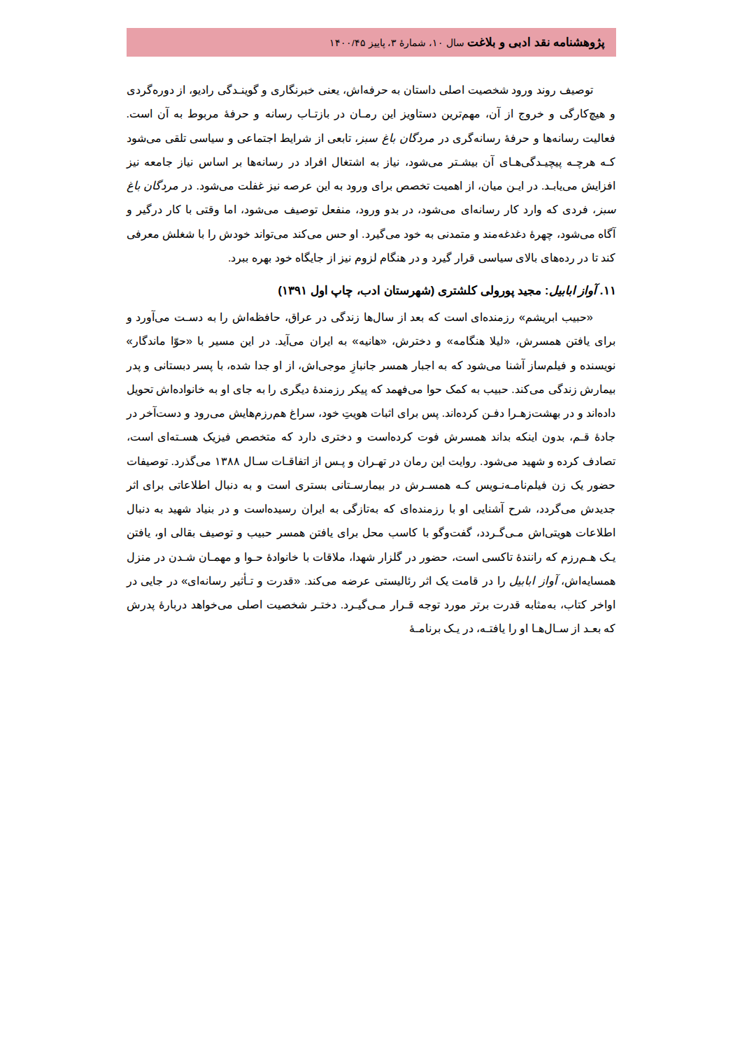پژوهشنامه نقد ادبی و بلاغت سال ۱۰، شمارۀ ۳، پاییز ۱۴۰۰/۴۵
توصیف روند ورود شخصیت اصلی داستان به حرفه‌اش، یعنی خبرنگاری و گوینـدگی رادیو، از دوره‌گردی و هیچ‌کارگی و خروج از آن، مهم‌ترین دستاویز این رمـان در بازتـاب رسانه و حرفۀ مربوط به آن است. فعالیت رسانه‌ها و حرفۀ رسانه‌گری در مردگان باغ سبز، تابعی از شرایط اجتماعی و سیاسی تلقی می‌شود کـه هرچـه پیچیـدگی‌هـای آن بیشـتر می‌شود، نیاز به اشتغال افراد در رسانه‌ها بر اساس نیاز جامعه نیز افزایش می‌یابـد. در ایـن میان، از اهمیت تخصص برای ورود به این عرصه نیز غفلت می‌شود. در مردگان باغ سبز، فردی که وارد کار رسانه‌ای می‌شود، در بدو ورود، منفعل توصیف می‌شود، اما وقتی با کار درگیر و آگاه می‌شود، چهرۀ دغدغه‌مند و متمدنی به خود می‌گیرد. او حس می‌کند می‌تواند خودش را با شغلش معرفی کند تا در رده‌های بالای سیاسی قرار گیرد و در هنگام لزوم نیز از جایگاه خود بهره ببرد.
۱۱. آواز ابابیل: مجید پورولی کلشتری (شهرستان ادب، چاپ اول ۱۳۹۱)
«حبیب ابریشم» رزمنده‌ای است که بعد از سال‌ها زندگی در عراق، حافظه‌اش را به دسـت می‌آورد و برای یافتن همسرش، «لیلا هنگامه» و دخترش، «هانیه» به ایران می‌آید. در این مسیر با «حوّا ماندگار» نویسنده و فیلم‌ساز آشنا می‌شود که به اجبار همسر جانبازِ موجی‌اش، از او جدا شده، با پسر دبستانی و پدر بیمارش زندگی می‌کند. حبیب به کمک حوا می‌فهمد که پیکر رزمندۀ دیگری را به جای او به خانواده‌اش تحویل داده‌اند و در بهشت‌زهـرا دفـن کرده‌اند. پس برای اثبات هویتِ خود، سراغ هم‌رزم‌هایش می‌رود و دست‌آخر در جادۀ قـم، بدون اینکه بداند همسرش فوت کرده‌است و دختری دارد که متخصص فیزیک هسـته‌ای است، تصادف کرده و شهید می‌شود. روایت این رمان در تهـران و پـس از اتفاقـات سـال ۱۳۸۸ می‌گذرد. توصیفات حضور یک زن فیلم‌نامـه‌نـویس کـه همسـرش در بیمارسـتانی بستری است و به دنبال اطلاعاتی برای اثر جدیدش می‌گردد، شرح آشنایی او با رزمنده‌ای که به‌تازگی به ایران رسیده‌است و در بنیاد شهید به دنبال اطلاعات هویتی‌اش مـی‌گـردد، گفت‌وگو با کاسب محل برای یافتن همسر حبیب و توصیف بقالی او، یافتن یـک هـم‌رزم که رانندۀ تاکسی است، حضور در گلزار شهدا، ملاقات با خانوادۀ حـوا و مهمـان شـدن در منزل همسایه‌اش، آواز ابابیل را در قامت یک اثر رئالیستی عرضه می‌کند. «قدرت و تـأثیر رسانه‌ای» در جایی در اواخر کتاب، به‌مثابه قدرت برتر مورد توجه قـرار مـی‌گیـرد. دختـر شخصیت اصلی می‌خواهد دربارۀ پدرش که بعـد از سـال‌هـا او را یافتـه، در یـک برنامـۀ